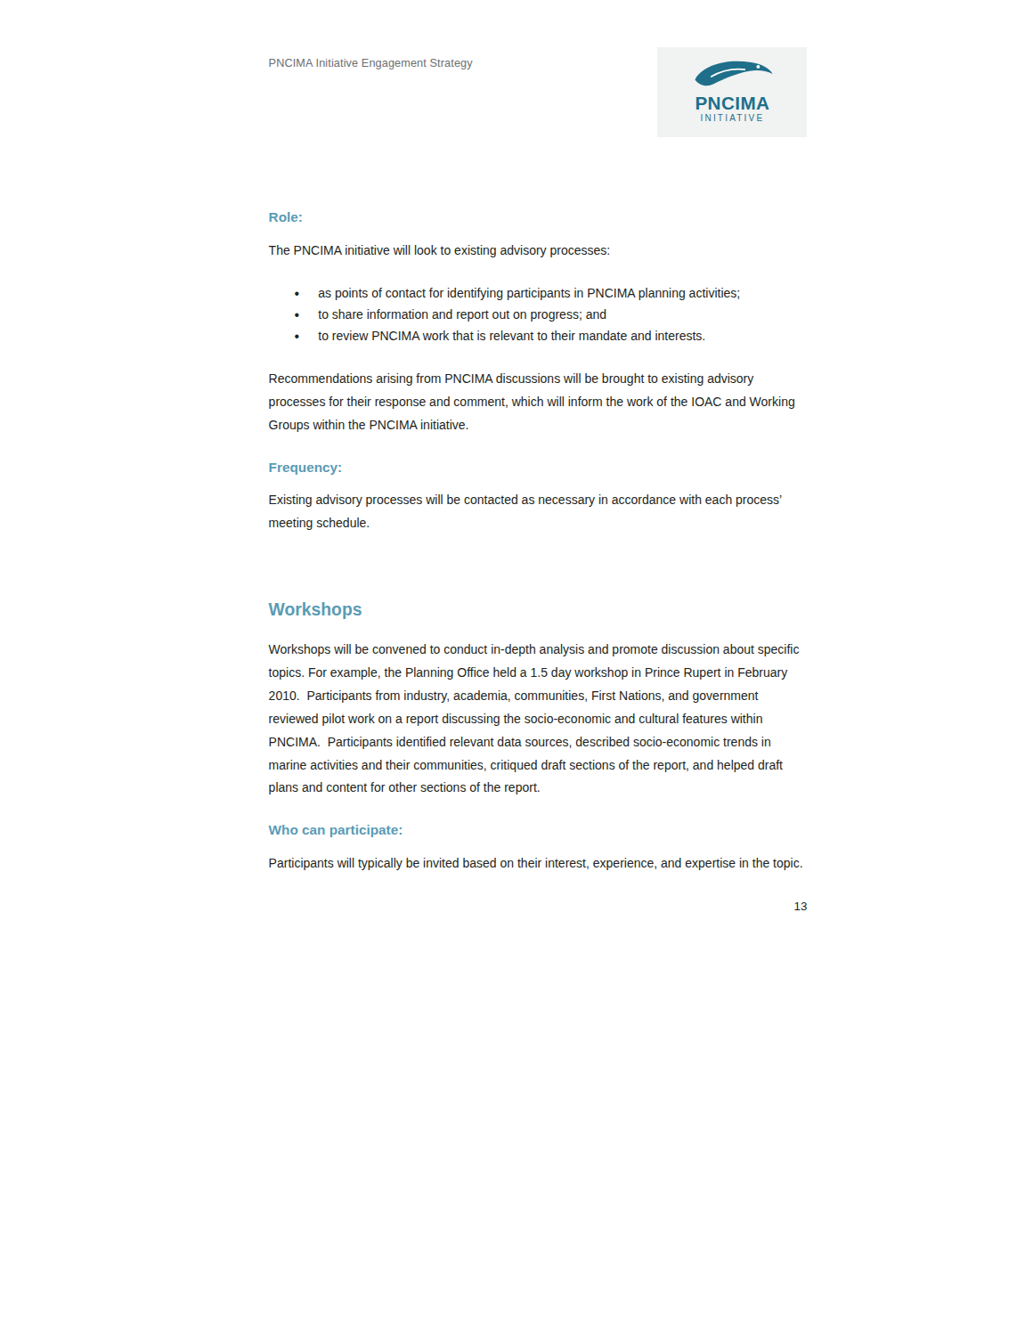PNCIMA Initiative Engagement Strategy
PNCIMA
INITIATIVE
Role:
The PNCIMA initiative will look to existing advisory processes:
as points of contact for identifying participants in PNCIMA planning activities;
to share information and report out on progress; and
to review PNCIMA work that is relevant to their mandate and interests.
Recommendations arising from PNCIMA discussions will be brought to existing advisory processes for their response and comment, which will inform the work of the IOAC and Working Groups within the PNCIMA initiative.
Frequency:
Existing advisory processes will be contacted as necessary in accordance with each process’ meeting schedule.
Workshops
Workshops will be convened to conduct in-depth analysis and promote discussion about specific topics. For example, the Planning Office held a 1.5 day workshop in Prince Rupert in February 2010. Participants from industry, academia, communities, First Nations, and government reviewed pilot work on a report discussing the socio-economic and cultural features within PNCIMA. Participants identified relevant data sources, described socio-economic trends in marine activities and their communities, critiqued draft sections of the report, and helped draft plans and content for other sections of the report.
Who can participate:
Participants will typically be invited based on their interest, experience, and expertise in the topic.
13